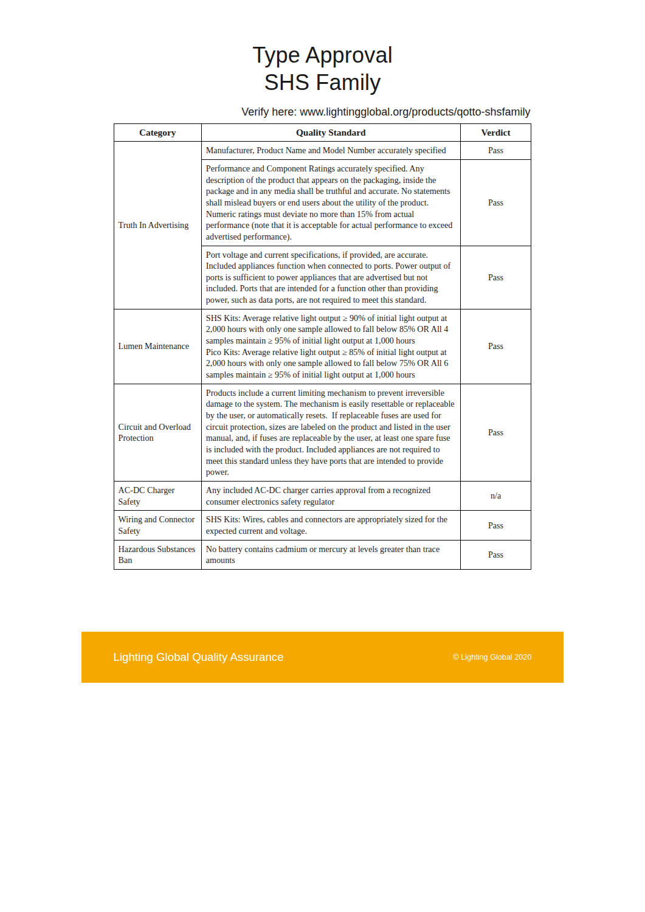Type Approval
SHS Family
Verify here: www.lightingglobal.org/products/qotto-shsfamily
| Category | Quality Standard | Verdict |
| --- | --- | --- |
| Truth In Advertising | Manufacturer, Product Name and Model Number accurately specified | Pass |
| Performance and Component Ratings accurately specified. Any description of the product that appears on the packaging, inside the package and in any media shall be truthful and accurate. No statements shall mislead buyers or end users about the utility of the product. Numeric ratings must deviate no more than 15% from actual performance (note that it is acceptable for actual performance to exceed advertised performance). | Pass |
| Port voltage and current specifications, if provided, are accurate. Included appliances function when connected to ports. Power output of ports is sufficient to power appliances that are advertised but not included. Ports that are intended for a function other than providing power, such as data ports, are not required to meet this standard. | Pass |
| Lumen Maintenance | SHS Kits: Average relative light output ≥ 90% of initial light output at 2,000 hours with only one sample allowed to fall below 85% OR All 4 samples maintain ≥ 95% of initial light output at 1,000 hours Pico Kits: Average relative light output ≥ 85% of initial light output at 2,000 hours with only one sample allowed to fall below 75% OR All 6 samples maintain ≥ 95% of initial light output at 1,000 hours | Pass |
| Circuit and Overload Protection | Products include a current limiting mechanism to prevent irreversible damage to the system. The mechanism is easily resettable or replaceable by the user, or automatically resets. If replaceable fuses are used for circuit protection, sizes are labeled on the product and listed in the user manual, and, if fuses are replaceable by the user, at least one spare fuse is included with the product. Included appliances are not required to meet this standard unless they have ports that are intended to provide power. | Pass |
| AC-DC Charger Safety | Any included AC-DC charger carries approval from a recognized consumer electronics safety regulator | n/a |
| Wiring and Connector Safety | SHS Kits: Wires, cables and connectors are appropriately sized for the expected current and voltage. | Pass |
| Hazardous Substances Ban | No battery contains cadmium or mercury at levels greater than trace amounts | Pass |
Lighting Global Quality Assurance
© Lighting Global 2020